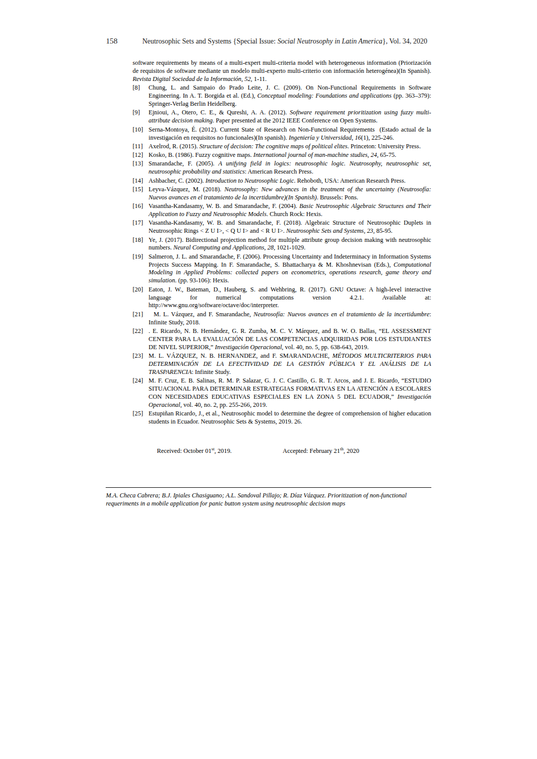158
Neutrosophic Sets and Systems {Special Issue: Social Neutrosophy in Latin America}, Vol. 34, 2020
software requirements by means of a multi-expert multi-criteria model with heterogeneous information (Priorización de requisitos de software mediante un modelo multi-experto multi-criterio con información heterogénea)(In Spanish). Revista Digital Sociedad de la Información, 52, 1-11.
[8] Chung, L. and Sampaio do Prado Leite, J. C. (2009). On Non-Functional Requirements in Software Engineering. In A. T. Borgida et al. (Ed.), Conceptual modeling: Foundations and applications (pp. 363–379): Springer-Verlag Berlin Heidelberg.
[9] Ejnioui, A., Otero, C. E., & Qureshi, A. A. (2012). Software requirement prioritization using fuzzy multi-attribute decision making. Paper presented at the 2012 IEEE Conference on Open Systems.
[10] Serna-Montoya, É. (2012). Current State of Research on Non-Functional Requirements (Estado actual de la investigación en requisitos no funcionales)(In spanish). Ingeniería y Universidad, 16(1), 225-246.
[11] Axelrod, R. (2015). Structure of decision: The cognitive maps of political elites. Princeton: University Press.
[12] Kosko, B. (1986). Fuzzy cognitive maps. International journal of man-machine studies, 24, 65-75.
[13] Smarandache, F. (2005). A unifying field in logics: neutrosophic logic. Neutrosophy, neutrosophic set, neutrosophic probability and statistics: American Research Press.
[14] Ashbacher, C. (2002). Introduction to Neutrosophic Logic. Rehoboth, USA: American Research Press.
[15] Leyva-Vázquez, M. (2018). Neutrosophy: New advances in the treatment of the uncertainty (Neutrosofía: Nuevos avances en el tratamiento de la incertidumbre)(In Spanish). Brussels: Pons.
[16] Vasantha-Kandasamy, W. B. and Smarandache, F. (2004). Basic Neutrosophic Algebraic Structures and Their Application to Fuzzy and Neutrosophic Models. Church Rock: Hexis.
[17] Vasantha-Kandasamy, W. B. and Smarandache, F. (2018). Algebraic Structure of Neutrosophic Duplets in Neutrosophic Rings < Z U I>, < Q U I> and < R U I>. Neutrosophic Sets and Systems, 23, 85-95.
[18] Ye, J. (2017). Bidirectional projection method for multiple attribute group decision making with neutrosophic numbers. Neural Computing and Applications, 28, 1021-1029.
[19] Salmeron, J. L. and Smarandache, F. (2006). Processing Uncertainty and Indeterminacy in Information Systems Projects Success Mapping. In F. Smarandache, S. Bhattacharya & M. Khoshnevisan (Eds.), Computational Modeling in Applied Problems: collected papers on econometrics, operations research, game theory and simulation. (pp. 93-106): Hexis.
[20] Eaton, J. W., Bateman, D., Hauberg, S. and Wehbring, R. (2017). GNU Octave: A high-level interactive language for numerical computations version 4.2.1. Available at: http://www.gnu.org/software/octave/doc/interpreter.
[21] M. L. Vázquez, and F. Smarandache, Neutrosofía: Nuevos avances en el tratamiento de la incertidumbre: Infinite Study, 2018.
[22]. E. Ricardo, N. B. Hernández, G. R. Zumba, M. C. V. Márquez, and B. W. O. Ballas, “EL ASSESSMENT CENTER PARA LA EVALUACIÓN DE LAS COMPETENCIAS ADQUIRIDAS POR LOS ESTUDIANTES DE NIVEL SUPERIOR,” Investigación Operacional, vol. 40, no. 5, pp. 638-643, 2019.
[23] M. L. VÁZQUEZ, N. B. HERNANDEZ, and F. SMARANDACHE, MÉTODOS MULTICRITERIOS PARA DETERMINACIÓN DE LA EFECTIVIDAD DE LA GESTIÓN PÚBLICA Y EL ANÁLISIS DE LA TRASPARENCIA: Infinite Study.
[24] M. F. Cruz, E. B. Salinas, R. M. P. Salazar, G. J. C. Castillo, G. R. T. Arcos, and J. E. Ricardo, “ESTUDIO SITUACIONAL PARA DETERMINAR ESTRATEGIAS FORMATIVAS EN LA ATENCIÓN A ESCOLARES CON NECESIDADES EDUCATIVAS ESPECIALES EN LA ZONA 5 DEL ECUADOR,” Investigación Operacional, vol. 40, no. 2, pp. 255-266, 2019.
[25] Estupiñan Ricardo, J., et al., Neutrosophic model to determine the degree of comprehension of higher education students in Ecuador. Neutrosophic Sets & Systems, 2019. 26.
Received: October 01st, 2019.
Accepted: February 21th, 2020
M.A. Checa Cabrera; B.J. Ipiales Chasiguano; A.L. Sandoval Pillajo; R. Díaz Vázquez. Prioritization of non-functional requeriments in a mobile application for panic button system using neutrosophic decision maps